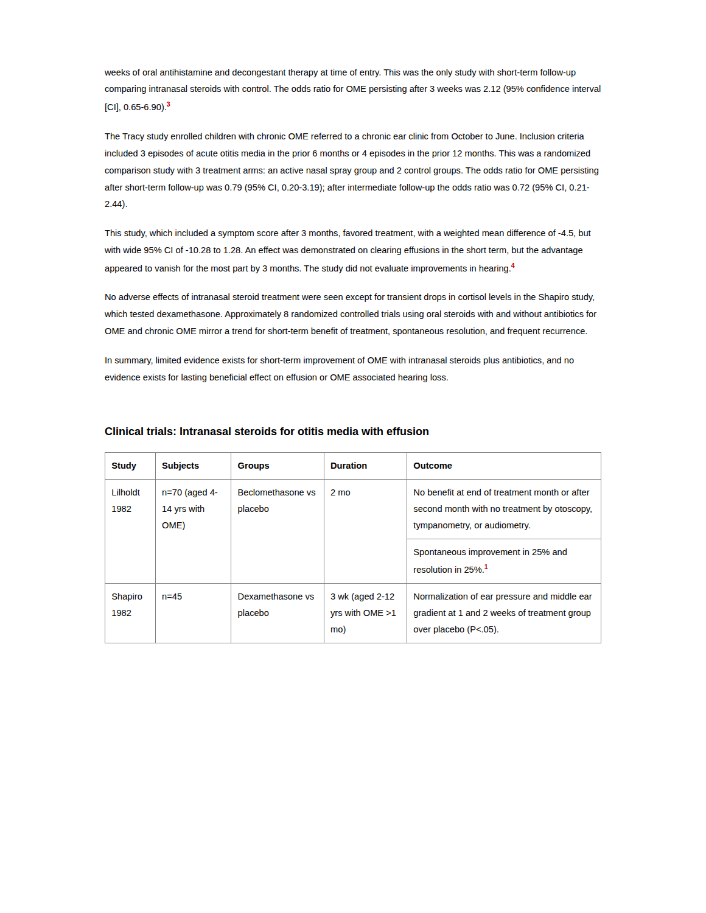weeks of oral antihistamine and decongestant therapy at time of entry. This was the only study with short-term follow-up comparing intranasal steroids with control. The odds ratio for OME persisting after 3 weeks was 2.12 (95% confidence interval [CI], 0.65-6.90).3
The Tracy study enrolled children with chronic OME referred to a chronic ear clinic from October to June. Inclusion criteria included 3 episodes of acute otitis media in the prior 6 months or 4 episodes in the prior 12 months. This was a randomized comparison study with 3 treatment arms: an active nasal spray group and 2 control groups. The odds ratio for OME persisting after short-term follow-up was 0.79 (95% CI, 0.20-3.19); after intermediate follow-up the odds ratio was 0.72 (95% CI, 0.21-2.44).
This study, which included a symptom score after 3 months, favored treatment, with a weighted mean difference of -4.5, but with wide 95% CI of -10.28 to 1.28. An effect was demonstrated on clearing effusions in the short term, but the advantage appeared to vanish for the most part by 3 months. The study did not evaluate improvements in hearing.4
No adverse effects of intranasal steroid treatment were seen except for transient drops in cortisol levels in the Shapiro study, which tested dexamethasone. Approximately 8 randomized controlled trials using oral steroids with and without antibiotics for OME and chronic OME mirror a trend for short-term benefit of treatment, spontaneous resolution, and frequent recurrence.
In summary, limited evidence exists for short-term improvement of OME with intranasal steroids plus antibiotics, and no evidence exists for lasting beneficial effect on effusion or OME associated hearing loss.
Clinical trials: Intranasal steroids for otitis media with effusion
| Study | Subjects | Groups | Duration | Outcome |
| --- | --- | --- | --- | --- |
| Lilholdt 1982 | n=70 (aged 4-14 yrs with OME) | Beclomethasone vs placebo | 2 mo | No benefit at end of treatment month or after second month with no treatment by otoscopy, tympanometry, or audiometry. |
| | | | | Spontaneous improvement in 25% and resolution in 25%. 1 |
| Shapiro 1982 | n=45 | Dexamethasone vs placebo | 3 wk (aged 2-12 yrs with OME >1 mo) | Normalization of ear pressure and middle ear gradient at 1 and 2 weeks of treatment group over placebo (P<.05). |